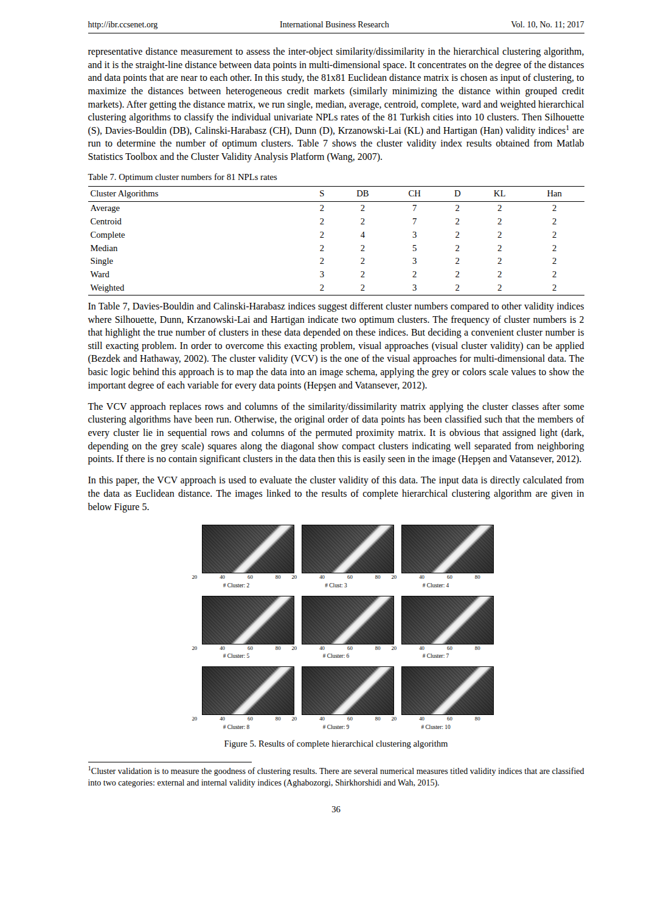http://ibr.ccsenet.org International Business Research Vol. 10, No. 11; 2017
representative distance measurement to assess the inter-object similarity/dissimilarity in the hierarchical clustering algorithm, and it is the straight-line distance between data points in multi-dimensional space. It concentrates on the degree of the distances and data points that are near to each other. In this study, the 81x81 Euclidean distance matrix is chosen as input of clustering, to maximize the distances between heterogeneous credit markets (similarly minimizing the distance within grouped credit markets). After getting the distance matrix, we run single, median, average, centroid, complete, ward and weighted hierarchical clustering algorithms to classify the individual univariate NPLs rates of the 81 Turkish cities into 10 clusters. Then Silhouette (S), Davies-Bouldin (DB), Calinski-Harabasz (CH), Dunn (D), Krzanowski-Lai (KL) and Hartigan (Han) validity indices1 are run to determine the number of optimum clusters. Table 7 shows the cluster validity index results obtained from Matlab Statistics Toolbox and the Cluster Validity Analysis Platform (Wang, 2007).
Table 7. Optimum cluster numbers for 81 NPLs rates
| Cluster Algorithms | S | DB | CH | D | KL | Han |
| --- | --- | --- | --- | --- | --- | --- |
| Average | 2 | 2 | 7 | 2 | 2 | 2 |
| Centroid | 2 | 2 | 7 | 2 | 2 | 2 |
| Complete | 2 | 4 | 3 | 2 | 2 | 2 |
| Median | 2 | 2 | 5 | 2 | 2 | 2 |
| Single | 2 | 2 | 3 | 2 | 2 | 2 |
| Ward | 3 | 2 | 2 | 2 | 2 | 2 |
| Weighted | 2 | 2 | 3 | 2 | 2 | 2 |
In Table 7, Davies-Bouldin and Calinski-Harabasz indices suggest different cluster numbers compared to other validity indices where Silhouette, Dunn, Krzanowski-Lai and Hartigan indicate two optimum clusters. The frequency of cluster numbers is 2 that highlight the true number of clusters in these data depended on these indices. But deciding a convenient cluster number is still exacting problem. In order to overcome this exacting problem, visual approaches (visual cluster validity) can be applied (Bezdek and Hathaway, 2002). The cluster validity (VCV) is the one of the visual approaches for multi-dimensional data. The basic logic behind this approach is to map the data into an image schema, applying the grey or colors scale values to show the important degree of each variable for every data points (Hepşen and Vatansever, 2012).
The VCV approach replaces rows and columns of the similarity/dissimilarity matrix applying the cluster classes after some clustering algorithms have been run. Otherwise, the original order of data points has been classified such that the members of every cluster lie in sequential rows and columns of the permuted proximity matrix. It is obvious that assigned light (dark, depending on the grey scale) squares along the diagonal show compact clusters indicating well separated from neighboring points. If there is no contain significant clusters in the data then this is easily seen in the image (Hepşen and Vatansever, 2012).
In this paper, the VCV approach is used to evaluate the cluster validity of this data. The input data is directly calculated from the data as Euclidean distance. The images linked to the results of complete hierarchical clustering algorithm are given in below Figure 5.
20406080
20406080
# Cluster: 2
20406080
20406080
# Clust: 3
20406080
20406080
# Cluster: 4
20406080
20406080
# Cluster: 5
20406080
20406080
# Cluster: 6
20406080
20406080
# Cluster: 7
20406080
20406080
# Cluster: 8
20406080
20406080
# Cluster: 9
20406080
20406080
# Cluster: 10
Figure 5. Results of complete hierarchical clustering algorithm
1Cluster validation is to measure the goodness of clustering results. There are several numerical measures titled validity indices that are classified into two categories: external and internal validity indices (Aghabozorgi, Shirkhorshidi and Wah, 2015).
36